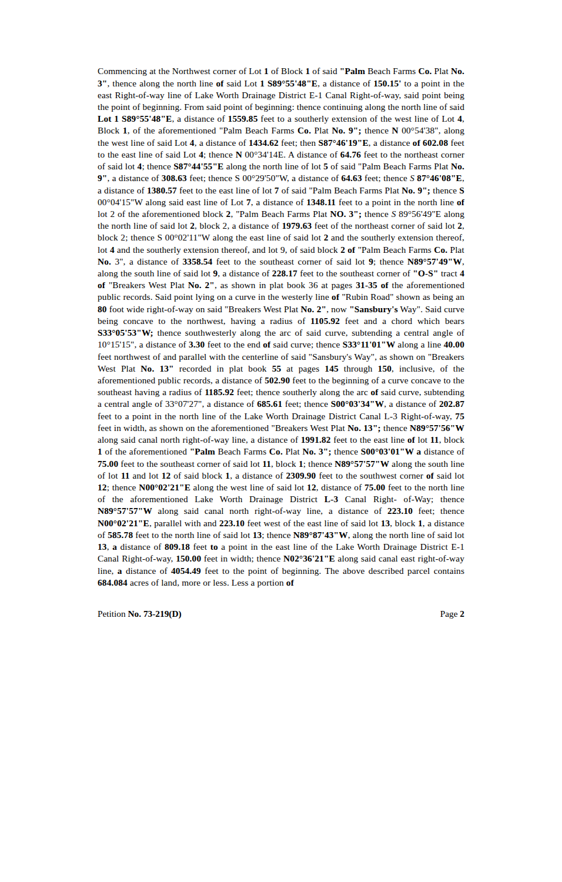Commencing at the Northwest corner of Lot 1 of Block 1 of said "Palm Beach Farms Co. Plat No. 3", thence along the north line of said Lot 1 S89°55'48"E, a distance of 150.15' to a point in the east Right-of-way line of Lake Worth Drainage District E-1 Canal Right-of-way, said point being the point of beginning. From said point of beginning: thence continuing along the north line of said Lot 1 S89°55'48"E, a distance of 1559.85 feet to a southerly extension of the west line of Lot 4, Block 1, of the aforementioned "Palm Beach Farms Co. Plat No. 9"; thence N 00°54'38", along the west line of said Lot 4, a distance of 1434.62 feet; then S87°46'19"E, a distance of 602.08 feet to the east line of said Lot 4; thence N 00°34'14E. A distance of 64.76 feet to the northeast corner of said lot 4; thence S87°44'55"E along the north line of lot 5 of said "Palm Beach Farms Plat No. 9", a distance of 308.63 feet; thence S 00°29'50"W, a distance of 64.63 feet; thence S 87°46'08"E, a distance of 1380.57 feet to the east line of lot 7 of said "Palm Beach Farms Plat No. 9"; thence S 00°04'15"W along said east line of Lot 7, a distance of 1348.11 feet to a point in the north line of lot 2 of the aforementioned block 2, "Palm Beach Farms Plat NO. 3"; thence S 89°56'49"E along the north line of said lot 2, block 2, a distance of 1979.63 feet of the northeast corner of said lot 2, block 2; thence S 00°02'11"W along the east line of said lot 2 and the southerly extension thereof, lot 4 and the southerly extension thereof, and lot 9, of said block 2 of "Palm Beach Farms Co. Plat No. 3", a distance of 3358.54 feet to the southeast corner of said lot 9; thence N89°57'49"W, along the south line of said lot 9, a distance of 228.17 feet to the southeast corner of "O-S" tract 4 of "Breakers West Plat No. 2", as shown in plat book 36 at pages 31-35 of the aforementioned public records. Said point lying on a curve in the westerly line of "Rubin Road" shown as being an 80 foot wide right-of-way on said "Breakers West Plat No. 2", now "Sansbury's Way". Said curve being concave to the northwest, having a radius of 1105.92 feet and a chord which bears S33°05'53"W; thence southwesterly along the arc of said curve, subtending a central angle of 10°15'15", a distance of 3.30 feet to the end of said curve; thence S33°11'01"W along a line 40.00 feet northwest of and parallel with the centerline of said "Sansbury's Way", as shown on "Breakers West Plat No. 13" recorded in plat book 55 at pages 145 through 150, inclusive, of the aforementioned public records, a distance of 502.90 feet to the beginning of a curve concave to the southeast having a radius of 1185.92 feet; thence southerly along the arc of said curve, subtending a central angle of 33°07'27", a distance of 685.61 feet; thence S00°03'34"W, a distance of 202.87 feet to a point in the north line of the Lake Worth Drainage District Canal L-3 Right-of-way, 75 feet in width, as shown on the aforementioned "Breakers West Plat No. 13"; thence N89°57'56"W along said canal north right-of-way line, a distance of 1991.82 feet to the east line of lot 11, block 1 of the aforementioned "Palm Beach Farms Co. Plat No. 3"; thence S00°03'01"W a distance of 75.00 feet to the southeast corner of said lot 11, block 1; thence N89°57'57"W along the south line of lot 11 and lot 12 of said block 1, a distance of 2309.90 feet to the southwest corner of said lot 12; thence N00°02'21"E along the west line of said lot 12, distance of 75.00 feet to the north line of the aforementioned Lake Worth Drainage District L-3 Canal Right- of-Way; thence N89°57'57"W along said canal north right-of-way line, a distance of 223.10 feet; thence N00°02'21"E, parallel with and 223.10 feet west of the east line of said lot 13, block 1, a distance of 585.78 feet to the north line of said lot 13; thence N89°87'43"W, along the north line of said lot 13, a distance of 809.18 feet to a point in the east line of the Lake Worth Drainage District E-1 Canal Right-of-way, 150.00 feet in width; thence N02°36'21"E along said canal east right-of-way line, a distance of 4054.49 feet to the point of beginning. The above described parcel contains 684.084 acres of land, more or less. Less a portion of
Petition No. 73-219(D) Page 2